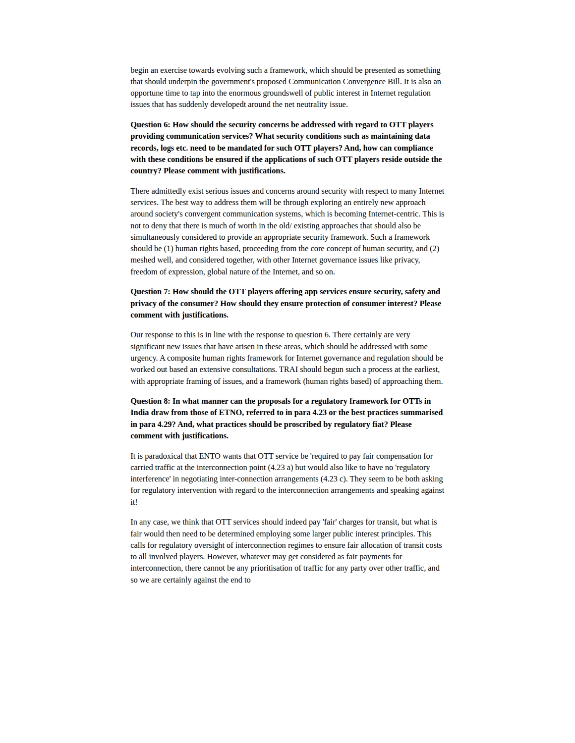begin an exercise towards evolving such a framework, which should be presented as something that should underpin the government's proposed Communication Convergence Bill. It is also an opportune time to tap into the enormous groundswell of public interest in Internet regulation issues that has suddenly developedt around the net neutrality issue.
Question 6: How should the security concerns be addressed with regard to OTT players providing communication services? What security conditions such as maintaining data records, logs etc. need to be mandated for such OTT players? And, how can compliance with these conditions be ensured if the applications of such OTT players reside outside the country? Please comment with justifications.
There admittedly exist serious issues and concerns around security with respect to many Internet services. The best way to address them will be through exploring an entirely new approach around society's convergent communication systems, which is becoming Internet-centric. This is not to deny that there is much of worth in the old/ existing approaches that should also be simultaneously considered to provide an appropriate security framework. Such a framework should be (1) human rights based, proceeding from the core concept of human security, and (2) meshed well, and considered together, with other Internet governance issues like privacy, freedom of expression, global nature of the Internet, and so on.
Question 7: How should the OTT players offering app services ensure security, safety and privacy of the consumer? How should they ensure protection of consumer interest? Please comment with justifications.
Our response to this is in line with the response to question 6. There certainly are very significant new issues that have arisen in these areas, which should be addressed with some urgency. A composite human rights framework for Internet governance and regulation should be worked out based an extensive consultations. TRAI should begun such a process at the earliest, with appropriate framing of issues, and a framework (human rights based) of approaching them.
Question 8: In what manner can the proposals for a regulatory framework for OTTs in India draw from those of ETNO, referred to in para 4.23 or the best practices summarised in para 4.29? And, what practices should be proscribed by regulatory fiat? Please comment with justifications.
It is paradoxical that ENTO wants that OTT service be 'required to pay fair compensation for carried traffic at the interconnection point (4.23 a) but would also like to have no 'regulatory interference' in negotiating inter-connection arrangements (4.23 c). They seem to be both asking for regulatory intervention with regard to the interconnection arrangements and speaking against it!
In any case, we think that OTT services should indeed pay 'fair' charges for transit, but what is fair would then need to be determined employing some larger public interest principles. This calls for regulatory oversight of interconnection regimes to ensure fair allocation of transit costs to all involved players. However, whatever may get considered as fair payments for interconnection, there cannot be any prioritisation of traffic for any party over other traffic, and so we are certainly against the end to